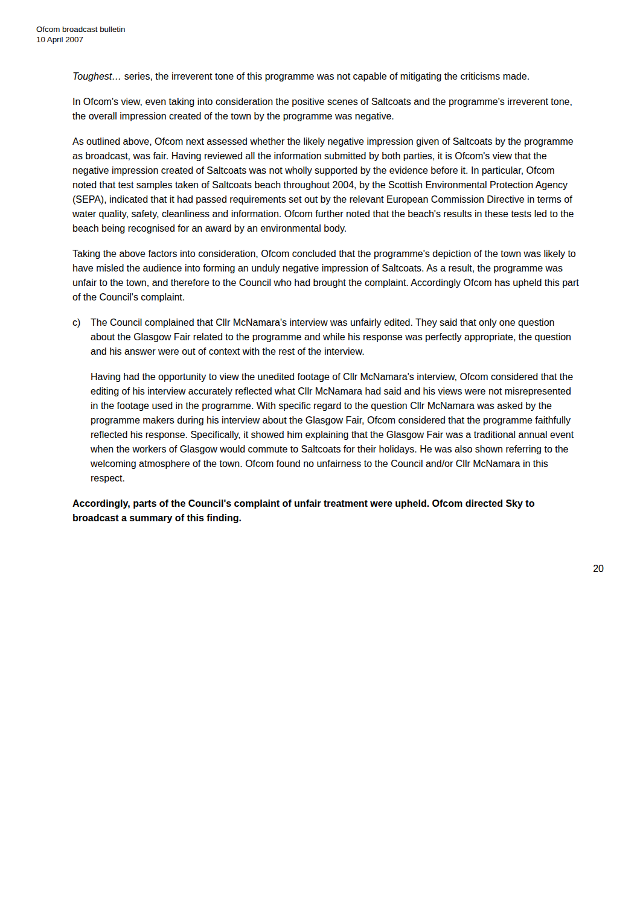Ofcom broadcast bulletin
10 April 2007
Toughest… series, the irreverent tone of this programme was not capable of mitigating the criticisms made.
In Ofcom's view, even taking into consideration the positive scenes of Saltcoats and the programme's irreverent tone, the overall impression created of the town by the programme was negative.
As outlined above, Ofcom next assessed whether the likely negative impression given of Saltcoats by the programme as broadcast, was fair. Having reviewed all the information submitted by both parties, it is Ofcom's view that the negative impression created of Saltcoats was not wholly supported by the evidence before it. In particular, Ofcom noted that test samples taken of Saltcoats beach throughout 2004, by the Scottish Environmental Protection Agency (SEPA), indicated that it had passed requirements set out by the relevant European Commission Directive in terms of water quality, safety, cleanliness and information. Ofcom further noted that the beach's results in these tests led to the beach being recognised for an award by an environmental body.
Taking the above factors into consideration, Ofcom concluded that the programme's depiction of the town was likely to have misled the audience into forming an unduly negative impression of Saltcoats. As a result, the programme was unfair to the town, and therefore to the Council who had brought the complaint. Accordingly Ofcom has upheld this part of the Council's complaint.
c)
The Council complained that Cllr McNamara's interview was unfairly edited. They said that only one question about the Glasgow Fair related to the programme and while his response was perfectly appropriate, the question and his answer were out of context with the rest of the interview.
Having had the opportunity to view the unedited footage of Cllr McNamara's interview, Ofcom considered that the editing of his interview accurately reflected what Cllr McNamara had said and his views were not misrepresented in the footage used in the programme. With specific regard to the question Cllr McNamara was asked by the programme makers during his interview about the Glasgow Fair, Ofcom considered that the programme faithfully reflected his response. Specifically, it showed him explaining that the Glasgow Fair was a traditional annual event when the workers of Glasgow would commute to Saltcoats for their holidays. He was also shown referring to the welcoming atmosphere of the town. Ofcom found no unfairness to the Council and/or Cllr McNamara in this respect.
Accordingly, parts of the Council's complaint of unfair treatment were upheld. Ofcom directed Sky to broadcast a summary of this finding.
20